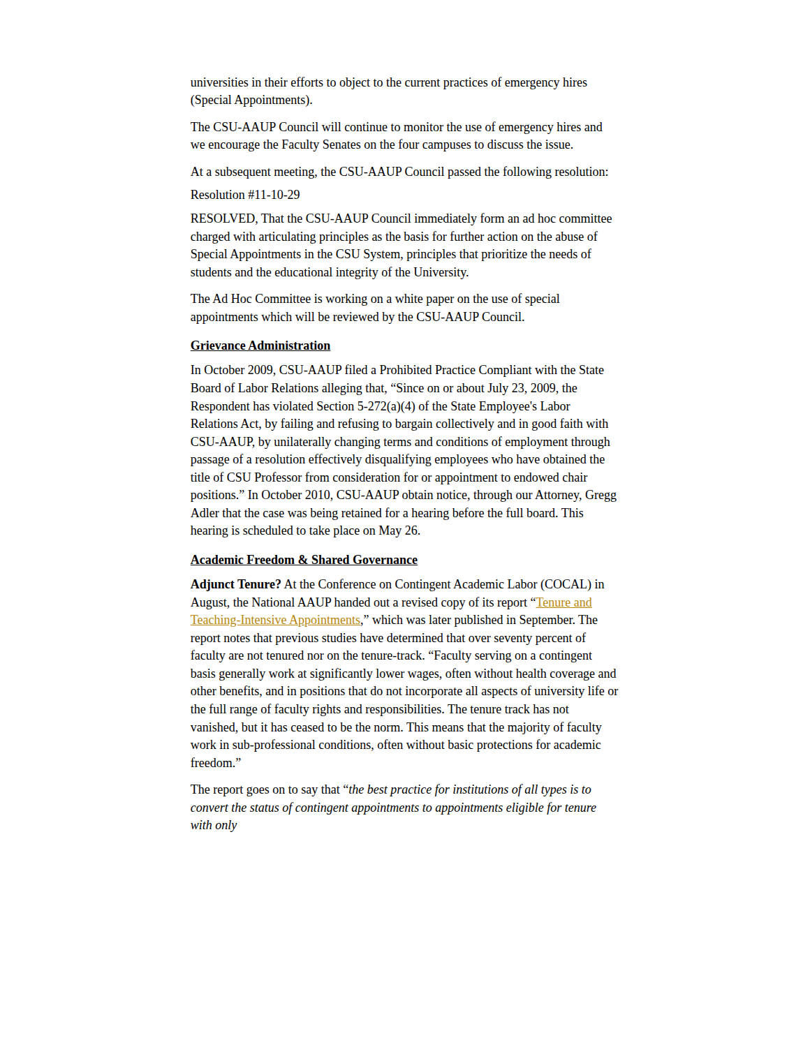universities in their efforts to object to the current practices of emergency hires (Special Appointments).
The CSU-AAUP Council will continue to monitor the use of emergency hires and we encourage the Faculty Senates on the four campuses to discuss the issue.
At a subsequent meeting, the CSU-AAUP Council passed the following resolution:
Resolution #11-10-29
RESOLVED, That the CSU-AAUP Council immediately form an ad hoc committee charged with articulating principles as the basis for further action on the abuse of Special Appointments in the CSU System, principles that prioritize the needs of students and the educational integrity of the University.
The Ad Hoc Committee is working on a white paper on the use of special appointments which will be reviewed by the CSU-AAUP Council.
Grievance Administration
In October 2009, CSU-AAUP filed a Prohibited Practice Compliant with the State Board of Labor Relations alleging that, “Since on or about July 23, 2009, the Respondent has violated Section 5-272(a)(4) of the State Employee's Labor Relations Act, by failing and refusing to bargain collectively and in good faith with CSU-AAUP, by unilaterally changing terms and conditions of employment through passage of a resolution effectively disqualifying employees who have obtained the title of CSU Professor from consideration for or appointment to endowed chair positions.” In October 2010, CSU-AAUP obtain notice, through our Attorney, Gregg Adler that the case was being retained for a hearing before the full board. This hearing is scheduled to take place on May 26.
Academic Freedom & Shared Governance
Adjunct Tenure? At the Conference on Contingent Academic Labor (COCAL) in August, the National AAUP handed out a revised copy of its report “Tenure and Teaching-Intensive Appointments,” which was later published in September. The report notes that previous studies have determined that over seventy percent of faculty are not tenured nor on the tenure-track. “Faculty serving on a contingent basis generally work at significantly lower wages, often without health coverage and other benefits, and in positions that do not incorporate all aspects of university life or the full range of faculty rights and responsibilities. The tenure track has not vanished, but it has ceased to be the norm. This means that the majority of faculty work in sub-professional conditions, often without basic protections for academic freedom.”
The report goes on to say that “the best practice for institutions of all types is to convert the status of contingent appointments to appointments eligible for tenure with only